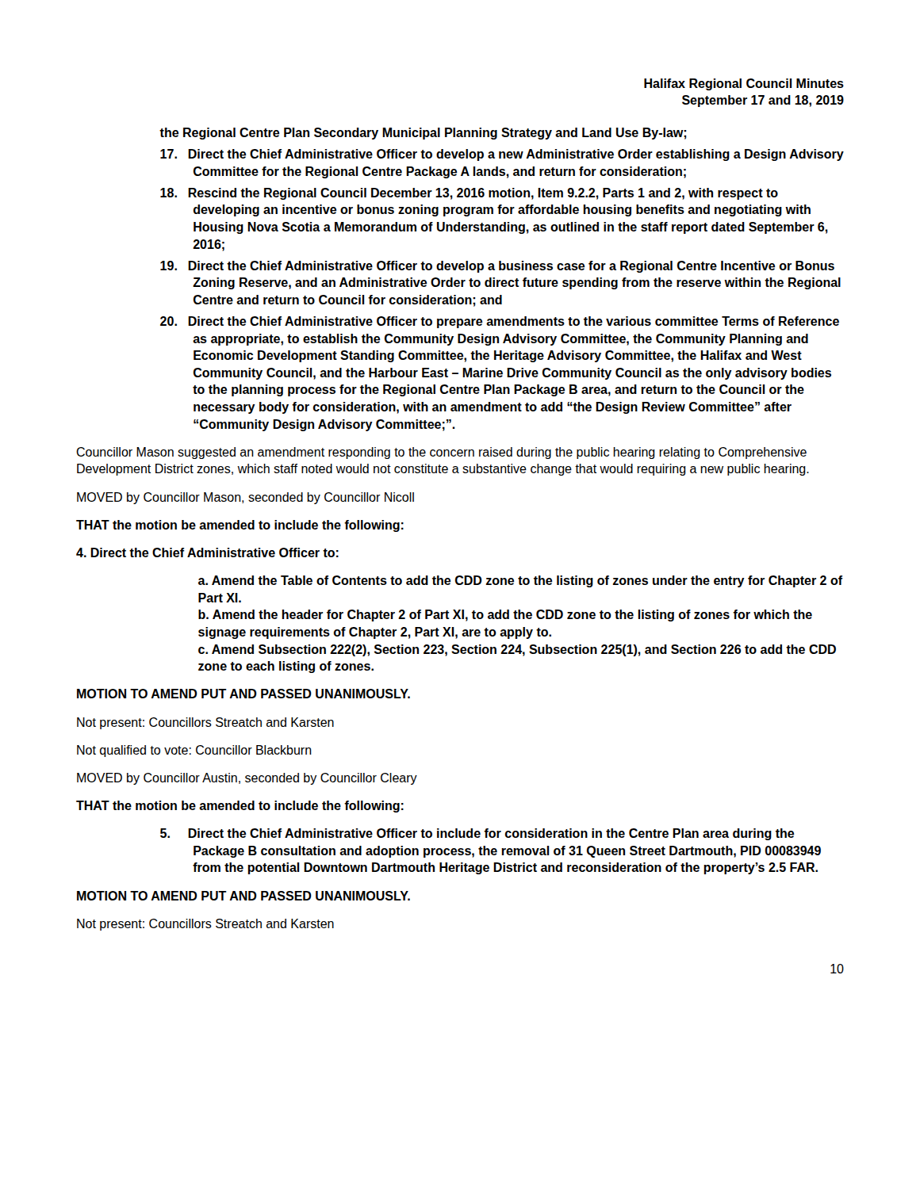Halifax Regional Council Minutes
September 17 and 18, 2019
the Regional Centre Plan Secondary Municipal Planning Strategy and Land Use By-law;
17. Direct the Chief Administrative Officer to develop a new Administrative Order establishing a Design Advisory Committee for the Regional Centre Package A lands, and return for consideration;
18. Rescind the Regional Council December 13, 2016 motion, Item 9.2.2, Parts 1 and 2, with respect to developing an incentive or bonus zoning program for affordable housing benefits and negotiating with Housing Nova Scotia a Memorandum of Understanding, as outlined in the staff report dated September 6, 2016;
19. Direct the Chief Administrative Officer to develop a business case for a Regional Centre Incentive or Bonus Zoning Reserve, and an Administrative Order to direct future spending from the reserve within the Regional Centre and return to Council for consideration; and
20. Direct the Chief Administrative Officer to prepare amendments to the various committee Terms of Reference as appropriate, to establish the Community Design Advisory Committee, the Community Planning and Economic Development Standing Committee, the Heritage Advisory Committee, the Halifax and West Community Council, and the Harbour East – Marine Drive Community Council as the only advisory bodies to the planning process for the Regional Centre Plan Package B area, and return to the Council or the necessary body for consideration, with an amendment to add “the Design Review Committee” after “Community Design Advisory Committee;”.
Councillor Mason suggested an amendment responding to the concern raised during the public hearing relating to Comprehensive Development District zones, which staff noted would not constitute a substantive change that would requiring a new public hearing.
MOVED by Councillor Mason, seconded by Councillor Nicoll
THAT the motion be amended to include the following:
4. Direct the Chief Administrative Officer to:
a. Amend the Table of Contents to add the CDD zone to the listing of zones under the entry for Chapter 2 of Part XI.
b. Amend the header for Chapter 2 of Part XI, to add the CDD zone to the listing of zones for which the signage requirements of Chapter 2, Part XI, are to apply to.
c. Amend Subsection 222(2), Section 223, Section 224, Subsection 225(1), and Section 226 to add the CDD zone to each listing of zones.
MOTION TO AMEND PUT AND PASSED UNANIMOUSLY.
Not present: Councillors Streatch and Karsten
Not qualified to vote: Councillor Blackburn
MOVED by Councillor Austin, seconded by Councillor Cleary
THAT the motion be amended to include the following:
5. Direct the Chief Administrative Officer to include for consideration in the Centre Plan area during the Package B consultation and adoption process, the removal of 31 Queen Street Dartmouth, PID 00083949 from the potential Downtown Dartmouth Heritage District and reconsideration of the property’s 2.5 FAR.
MOTION TO AMEND PUT AND PASSED UNANIMOUSLY.
Not present: Councillors Streatch and Karsten
10